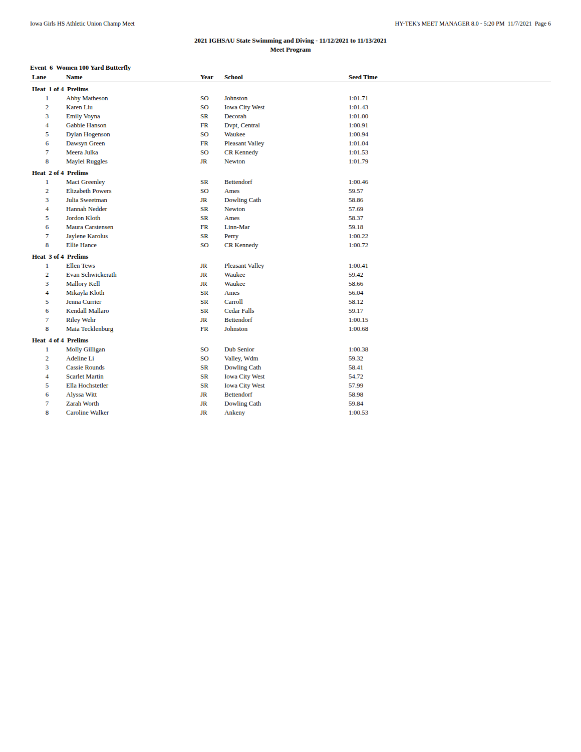Iowa Girls HS Athletic Union Champ Meet
HY-TEK's MEET MANAGER 8.0 - 5:20 PM 11/7/2021 Page 6
2021 IGHSAU State Swimming and Diving - 11/12/2021 to 11/13/2021
Meet Program
Event 6 Women 100 Yard Butterfly
| Lane | Name | Year | School | Seed Time | |
| --- | --- | --- | --- | --- | --- |
| Heat 1 of 4 Prelims |
| 1 | Abby Matheson | SO | Johnston | 1:01.71 | |
| 2 | Karen Liu | SO | Iowa City West | 1:01.43 | |
| 3 | Emily Voyna | SR | Decorah | 1:01.00 | |
| 4 | Gabbie Hanson | FR | Dvpt, Central | 1:00.91 | |
| 5 | Dylan Hogenson | SO | Waukee | 1:00.94 | |
| 6 | Dawsyn Green | FR | Pleasant Valley | 1:01.04 | |
| 7 | Meera Julka | SO | CR Kennedy | 1:01.53 | |
| 8 | Maylei Ruggles | JR | Newton | 1:01.79 | |
| Heat 2 of 4 Prelims |
| 1 | Maci Greenley | SR | Bettendorf | 1:00.46 | |
| 2 | Elizabeth Powers | SO | Ames | 59.57 | |
| 3 | Julia Sweetman | JR | Dowling Cath | 58.86 | |
| 4 | Hannah Nedder | SR | Newton | 57.69 | |
| 5 | Jordon Kloth | SR | Ames | 58.37 | |
| 6 | Maura Carstensen | FR | Linn-Mar | 59.18 | |
| 7 | Jaylene Karolus | SR | Perry | 1:00.22 | |
| 8 | Ellie Hance | SO | CR Kennedy | 1:00.72 | |
| Heat 3 of 4 Prelims |
| 1 | Ellen Tews | JR | Pleasant Valley | 1:00.41 | |
| 2 | Evan Schwickerath | JR | Waukee | 59.42 | |
| 3 | Mallory Kell | JR | Waukee | 58.66 | |
| 4 | Mikayla Kloth | SR | Ames | 56.04 | |
| 5 | Jenna Currier | SR | Carroll | 58.12 | |
| 6 | Kendall Mallaro | SR | Cedar Falls | 59.17 | |
| 7 | Riley Wehr | JR | Bettendorf | 1:00.15 | |
| 8 | Maia Tecklenburg | FR | Johnston | 1:00.68 | |
| Heat 4 of 4 Prelims |
| 1 | Molly Gilligan | SO | Dub Senior | 1:00.38 | |
| 2 | Adeline Li | SO | Valley, Wdm | 59.32 | |
| 3 | Cassie Rounds | SR | Dowling Cath | 58.41 | |
| 4 | Scarlet Martin | SR | Iowa City West | 54.72 | |
| 5 | Ella Hochstetler | SR | Iowa City West | 57.99 | |
| 6 | Alyssa Witt | JR | Bettendorf | 58.98 | |
| 7 | Zarah Worth | JR | Dowling Cath | 59.84 | |
| 8 | Caroline Walker | JR | Ankeny | 1:00.53 | |